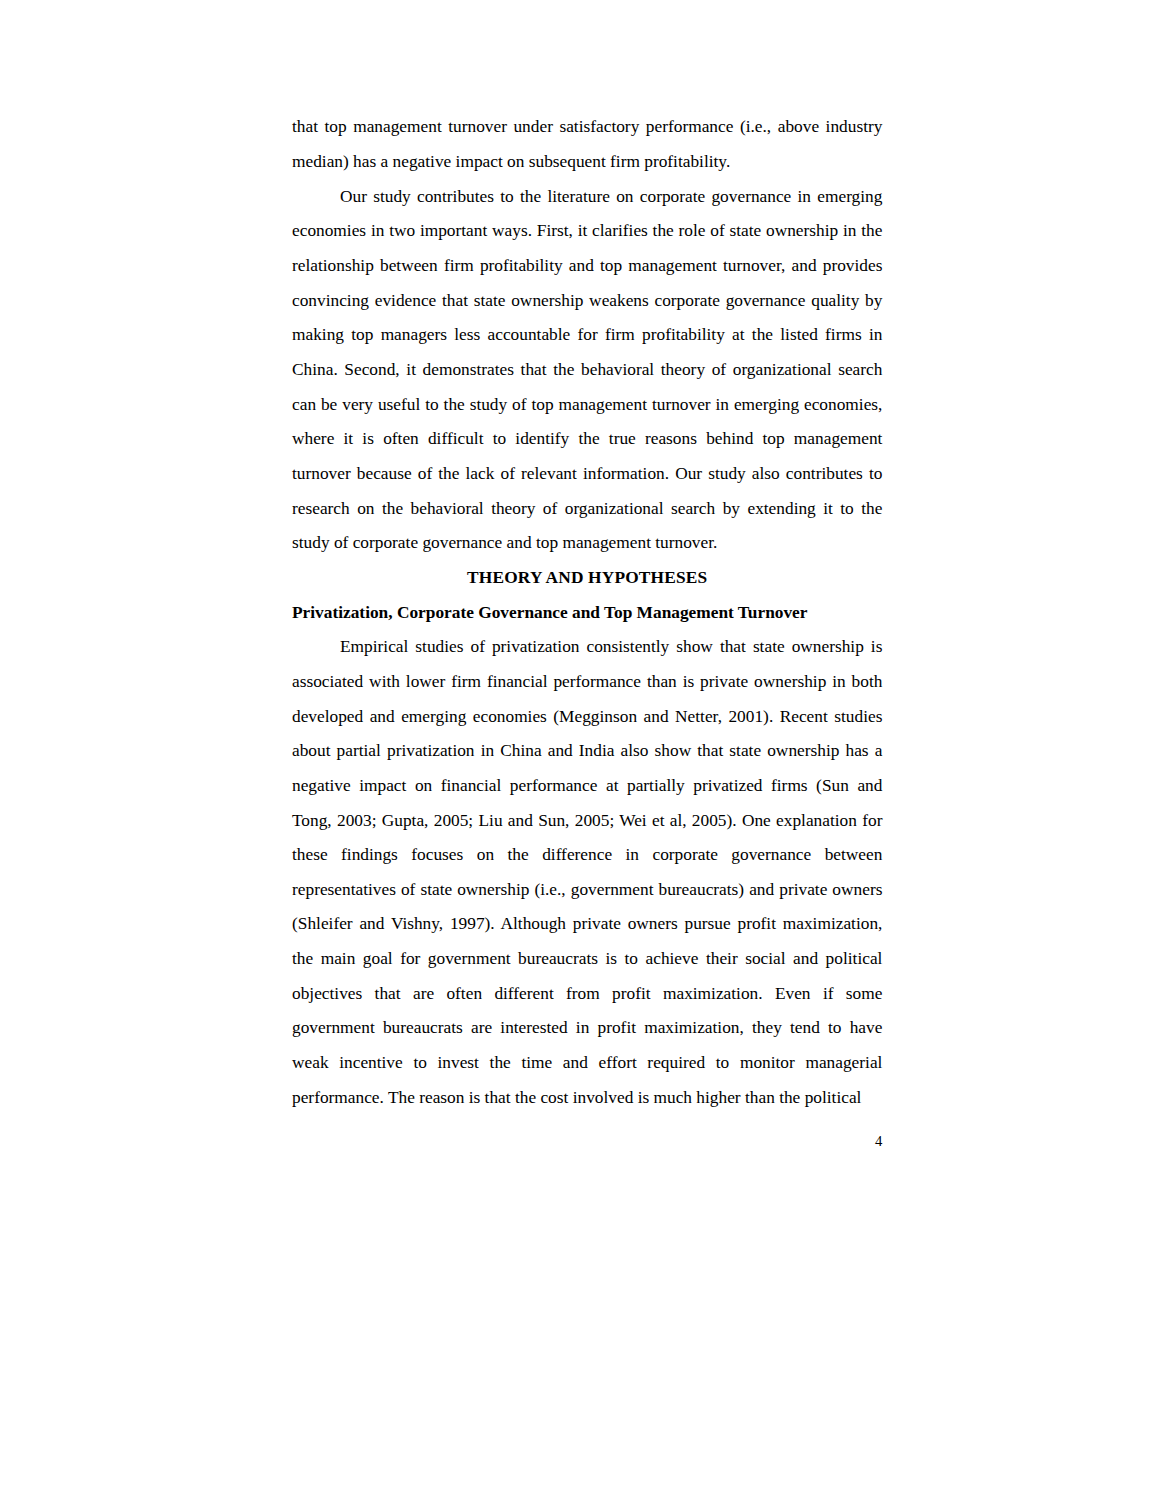that top management turnover under satisfactory performance (i.e., above industry median) has a negative impact on subsequent firm profitability.
Our study contributes to the literature on corporate governance in emerging economies in two important ways. First, it clarifies the role of state ownership in the relationship between firm profitability and top management turnover, and provides convincing evidence that state ownership weakens corporate governance quality by making top managers less accountable for firm profitability at the listed firms in China. Second, it demonstrates that the behavioral theory of organizational search can be very useful to the study of top management turnover in emerging economies, where it is often difficult to identify the true reasons behind top management turnover because of the lack of relevant information. Our study also contributes to research on the behavioral theory of organizational search by extending it to the study of corporate governance and top management turnover.
THEORY AND HYPOTHESES
Privatization, Corporate Governance and Top Management Turnover
Empirical studies of privatization consistently show that state ownership is associated with lower firm financial performance than is private ownership in both developed and emerging economies (Megginson and Netter, 2001). Recent studies about partial privatization in China and India also show that state ownership has a negative impact on financial performance at partially privatized firms (Sun and Tong, 2003; Gupta, 2005; Liu and Sun, 2005; Wei et al, 2005). One explanation for these findings focuses on the difference in corporate governance between representatives of state ownership (i.e., government bureaucrats) and private owners (Shleifer and Vishny, 1997). Although private owners pursue profit maximization, the main goal for government bureaucrats is to achieve their social and political objectives that are often different from profit maximization. Even if some government bureaucrats are interested in profit maximization, they tend to have weak incentive to invest the time and effort required to monitor managerial performance. The reason is that the cost involved is much higher than the political
4